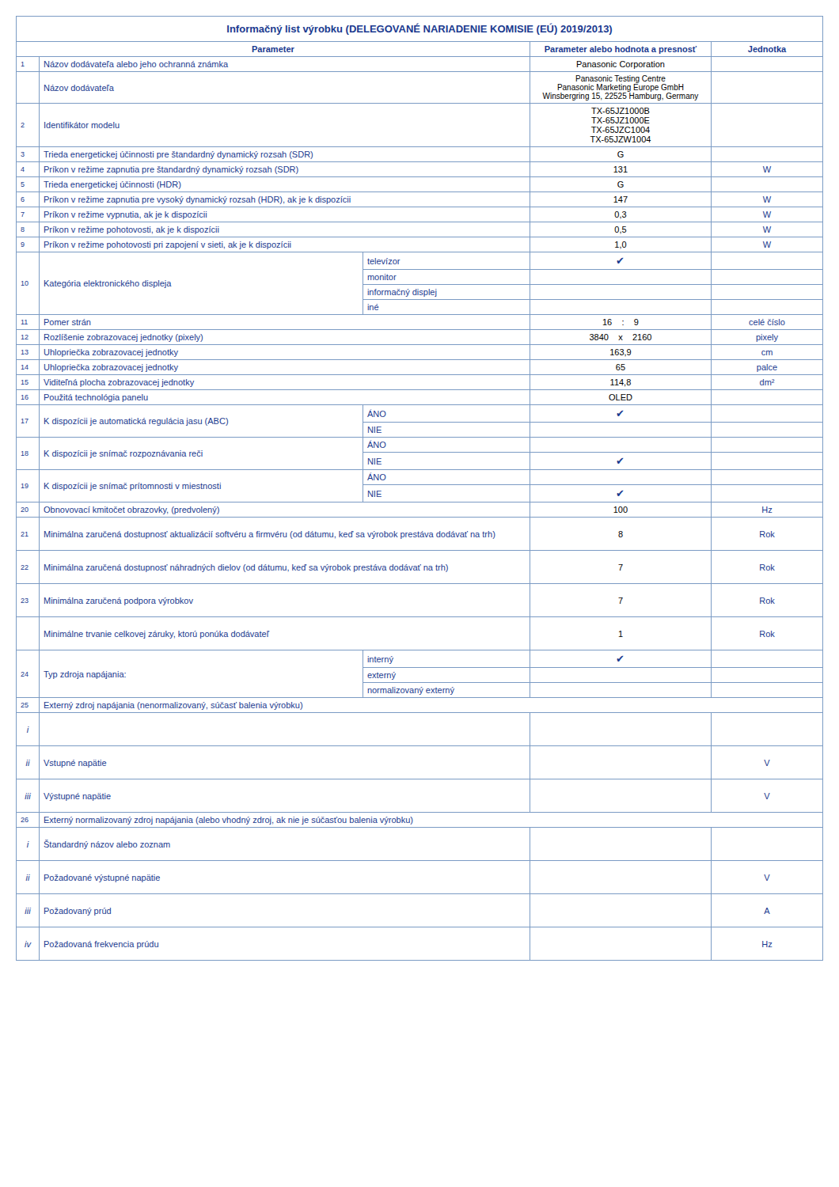| Informačný list výrobku (DELEGOVANÉ NARIADENIE KOMISIE (EÚ) 2019/2013) |
| Parameter | Parameter alebo hodnota a presnosť | Jednotka |
| 1 | Názov dodávateľa alebo jeho ochranná známka | Panasonic Corporation | |
| | Názov dodávateľa | Panasonic Testing Centre Panasonic Marketing Europe GmbH Winsbergring 15, 22525 Hamburg, Germany | |
| 2 | Identifikátor modelu | TX-65JZ1000B TX-65JZ1000E TX-65JZC1004 TX-65JZW1004 | |
| 3 | Trieda energetickej účinnosti pre štandardný dynamický rozsah (SDR) | G | |
| 4 | Príkon v režime zapnutia pre štandardný dynamický rozsah (SDR) | 131 | W |
| 5 | Trieda energetickej účinnosti (HDR) | G | |
| 6 | Príkon v režime zapnutia pre vysoký dynamický rozsah (HDR), ak je k dispozícii | 147 | W |
| 7 | Príkon v režime vypnutia, ak je k dispozícii | 0,3 | W |
| 8 | Príkon v režime pohotovosti, ak je k dispozícii | 0,5 | W |
| 9 | Príkon v režime pohotovosti pri zapojení v sieti, ak je k dispozícii | 1,0 | W |
| 10 | Kategória elektronického displeja | televízor | ✔ | |
| monitor | | |
| informačný displej | | |
| iné | | |
| 11 | Pomer strán | 16 : 9 | celé číslo |
| 12 | Rozlíšenie zobrazovacej jednotky (pixely) | 3840 x 2160 | pixely |
| 13 | Uhlopriečka zobrazovacej jednotky | 163,9 | cm |
| 14 | Uhlopriečka zobrazovacej jednotky | 65 | palce |
| 15 | Viditeľná plocha zobrazovacej jednotky | 114,8 | dm² |
| 16 | Použitá technológia panelu | OLED | |
| 17 | K dispozícii je automatická regulácia jasu (ABC) | ÁNO | ✔ | |
| NIE | | |
| 18 | K dispozícii je snímač rozpoznávania reči | ÁNO | | |
| NIE | ✔ | |
| 19 | K dispozícii je snímač prítomnosti v miestnosti | ÁNO | | |
| NIE | ✔ | |
| 20 | Obnovovací kmitočet obrazovky, (predvolený) | 100 | Hz |
| 21 | Minimálna zaručená dostupnosť aktualizácií softvéru a firmvéru (od dátumu, keď sa výrobok prestáva dodávať na trh) | 8 | Rok |
| 22 | Minimálna zaručená dostupnosť náhradných dielov (od dátumu, keď sa výrobok prestáva dodávať na trh) | 7 | Rok |
| 23 | Minimálna zaručená podpora výrobkov | 7 | Rok |
| | Minimálne trvanie celkovej záruky, ktorú ponúka dodávateľ | 1 | Rok |
| 24 | Typ zdroja napájania: | interný | ✔ | |
| externý | | |
| normalizovaný externý | | |
| 25 | Externý zdroj napájania (nenormalizovaný, súčasť balenia výrobku) |
| i | | | |
| ii | Vstupné napätie | | V |
| iii | Výstupné napätie | | V |
| 26 | Externý normalizovaný zdroj napájania (alebo vhodný zdroj, ak nie je súčasťou balenia výrobku) |
| i | Štandardný názov alebo zoznam | | |
| ii | Požadované výstupné napätie | | V |
| iii | Požadovaný prúd | | A |
| iv | Požadovaná frekvencia prúdu | | Hz |